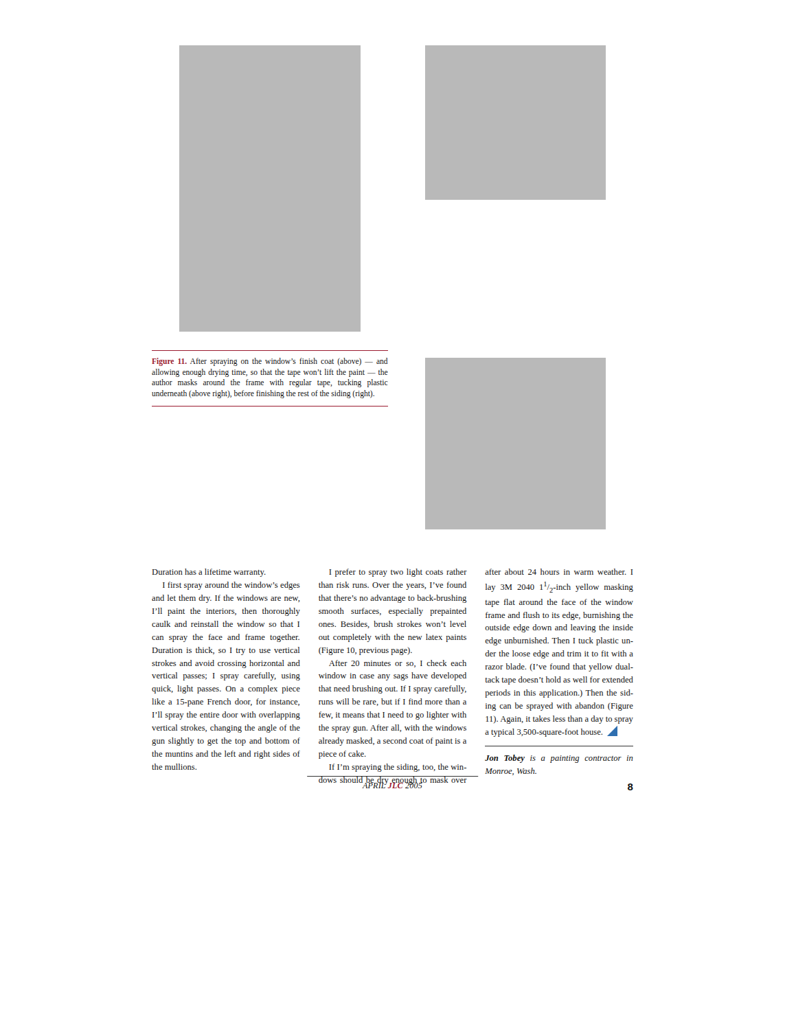Figure 11. After spraying on the window’s finish coat (above) — and allowing enough drying time, so that the tape won’t lift the paint — the author masks around the frame with regular tape, tucking plastic underneath (above right), before finishing the rest of the siding (right).
Duration has a lifetime warranty.
I first spray around the window’s edges and let them dry. If the windows are new, I’ll paint the interiors, then thoroughly caulk and reinstall the window so that I can spray the face and frame together. Duration is thick, so I try to use vertical strokes and avoid crossing horizontal and vertical passes; I spray carefully, using quick, light passes. On a complex piece like a 15-pane French door, for instance, I’ll spray the entire door with overlapping vertical strokes, changing the angle of the gun slightly to get the top and bottom of the muntins and the left and right sides of the mullions.
I prefer to spray two light coats rather than risk runs. Over the years, I’ve found that there’s no advantage to back-brushing smooth surfaces, especially prepainted ones. Besides, brush strokes won’t level out completely with the new latex paints (Figure 10, previous page).
After 20 minutes or so, I check each window in case any sags have developed that need brushing out. If I spray carefully, runs will be rare, but if I find more than a few, it means that I need to go lighter with the spray gun. After all, with the windows already masked, a second coat of paint is a piece of cake.
If I’m spraying the siding, too, the windows should be dry enough to mask over after about 24 hours in warm weather. I lay 3M 2040 11/2-inch yellow masking tape flat around the face of the window frame and flush to its edge, burnishing the outside edge down and leaving the inside edge unburnished. Then I tuck plastic under the loose edge and trim it to fit with a razor blade. (I’ve found that yellow dual-tack tape doesn’t hold as well for extended periods in this application.) Then the siding can be sprayed with abandon (Figure 11). Again, it takes less than a day to spray a typical 3,500-square-foot house.
Jon Tobey is a painting contractor in Monroe, Wash.
APRIL JLC 2005
8